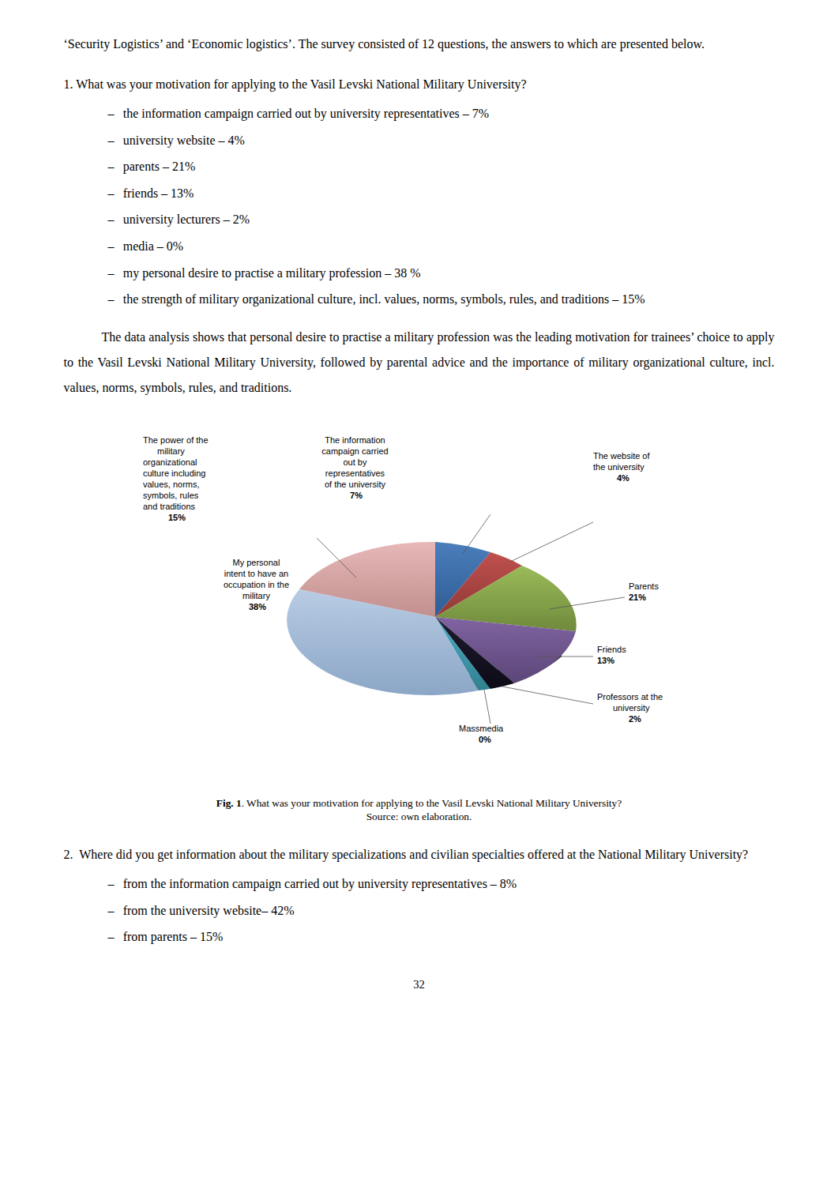‘Security Logistics’ and ‘Economic logistics’. The survey consisted of 12 questions, the answers to which are presented below.
1. What was your motivation for applying to the Vasil Levski National Military University?
the information campaign carried out by university representatives – 7%
university website – 4%
parents – 21%
friends – 13%
university lecturers – 2%
media – 0%
my personal desire to practise a military profession – 38 %
the strength of military organizational culture, incl. values, norms, symbols, rules, and traditions – 15%
The data analysis shows that personal desire to practise a military profession was the leading motivation for trainees’ choice to apply to the Vasil Levski National Military University, followed by parental advice and the importance of military organizational culture, incl. values, norms, symbols, rules, and traditions.
The power of the military organizational culture including values, norms, symbols, rules and traditions 15% The information campaign carried out by representatives of the university 7% The website of the university 4% Parents 21% Friends 13% Professors at the university 2% Massmedia 0% My personal intent to have an occupation in the military 38%
Fig. 1. What was your motivation for applying to the Vasil Levski National Military University?
Source: own elaboration.
2. Where did you get information about the military specializations and civilian specialties offered at the National Military University?
from the information campaign carried out by university representatives – 8%
from the university website– 42%
from parents – 15%
32